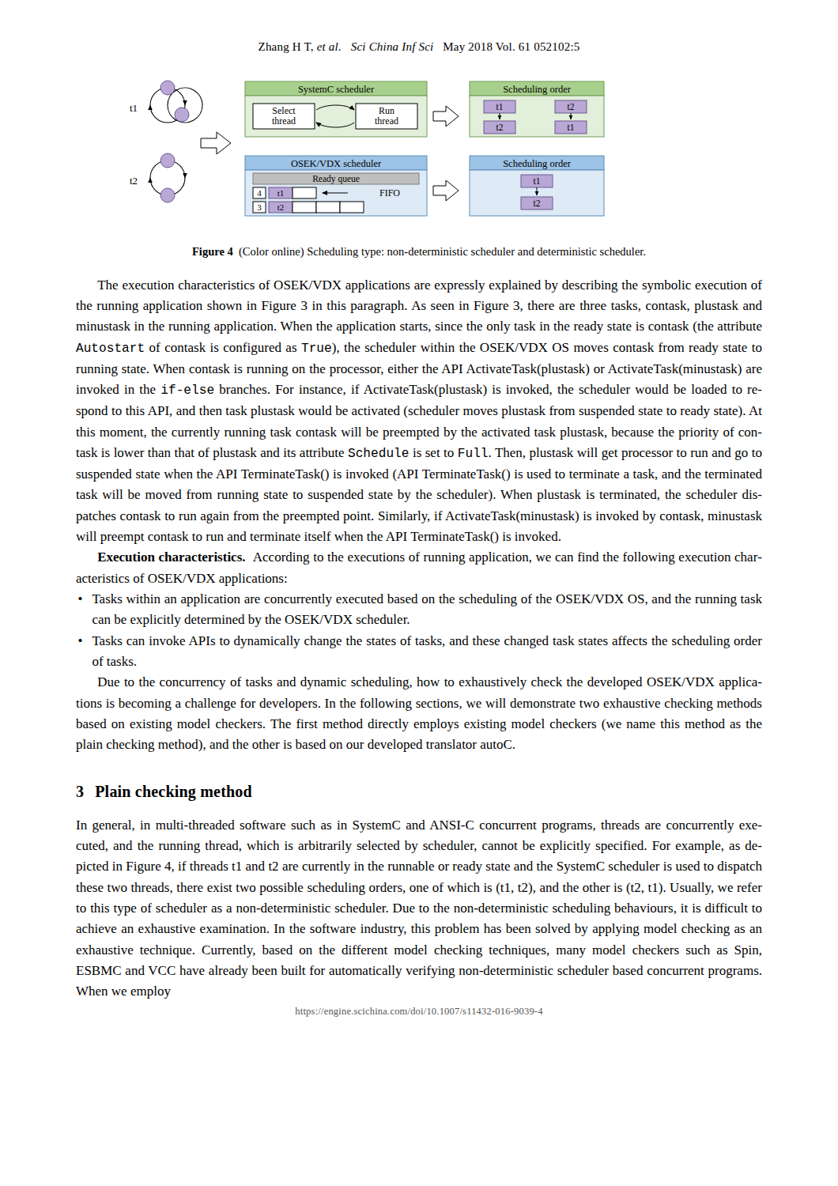Zhang H T, et al. Sci China Inf Sci May 2018 Vol. 61 052102:5
t1 t2 SystemC scheduler Select thread Run thread Scheduling order t1 t2 t2 t1 OSEK/VDX scheduler Ready queue 4 t1 3 t2 FIFO Scheduling order t1 t2
Figure 4 (Color online) Scheduling type: non-deterministic scheduler and deterministic scheduler.
The execution characteristics of OSEK/VDX applications are expressly explained by describing the symbolic execution of the running application shown in Figure 3 in this paragraph. As seen in Figure 3, there are three tasks, contask, plustask and minustask in the running application. When the application starts, since the only task in the ready state is contask (the attribute Autostart of contask is configured as True), the scheduler within the OSEK/VDX OS moves contask from ready state to running state. When contask is running on the processor, either the API ActivateTask(plustask) or ActivateTask(minustask) are invoked in the if-else branches. For instance, if ActivateTask(plustask) is invoked, the scheduler would be loaded to respond to this API, and then task plustask would be activated (scheduler moves plustask from suspended state to ready state). At this moment, the currently running task contask will be preempted by the activated task plustask, because the priority of contask is lower than that of plustask and its attribute Schedule is set to Full. Then, plustask will get processor to run and go to suspended state when the API TerminateTask() is invoked (API TerminateTask() is used to terminate a task, and the terminated task will be moved from running state to suspended state by the scheduler). When plustask is terminated, the scheduler dispatches contask to run again from the preempted point. Similarly, if ActivateTask(minustask) is invoked by contask, minustask will preempt contask to run and terminate itself when the API TerminateTask() is invoked.
Execution characteristics. According to the executions of running application, we can find the following execution characteristics of OSEK/VDX applications:
Tasks within an application are concurrently executed based on the scheduling of the OSEK/VDX OS, and the running task can be explicitly determined by the OSEK/VDX scheduler.
Tasks can invoke APIs to dynamically change the states of tasks, and these changed task states affects the scheduling order of tasks.
Due to the concurrency of tasks and dynamic scheduling, how to exhaustively check the developed OSEK/VDX applications is becoming a challenge for developers. In the following sections, we will demonstrate two exhaustive checking methods based on existing model checkers. The first method directly employs existing model checkers (we name this method as the plain checking method), and the other is based on our developed translator autoC.
3 Plain checking method
In general, in multi-threaded software such as in SystemC and ANSI-C concurrent programs, threads are concurrently executed, and the running thread, which is arbitrarily selected by scheduler, cannot be explicitly specified. For example, as depicted in Figure 4, if threads t1 and t2 are currently in the runnable or ready state and the SystemC scheduler is used to dispatch these two threads, there exist two possible scheduling orders, one of which is (t1, t2), and the other is (t2, t1). Usually, we refer to this type of scheduler as a non-deterministic scheduler. Due to the non-deterministic scheduling behaviours, it is difficult to achieve an exhaustive examination. In the software industry, this problem has been solved by applying model checking as an exhaustive technique. Currently, based on the different model checking techniques, many model checkers such as Spin, ESBMC and VCC have already been built for automatically verifying non-deterministic scheduler based concurrent programs. When we employ
https://engine.scichina.com/doi/10.1007/s11432-016-9039-4